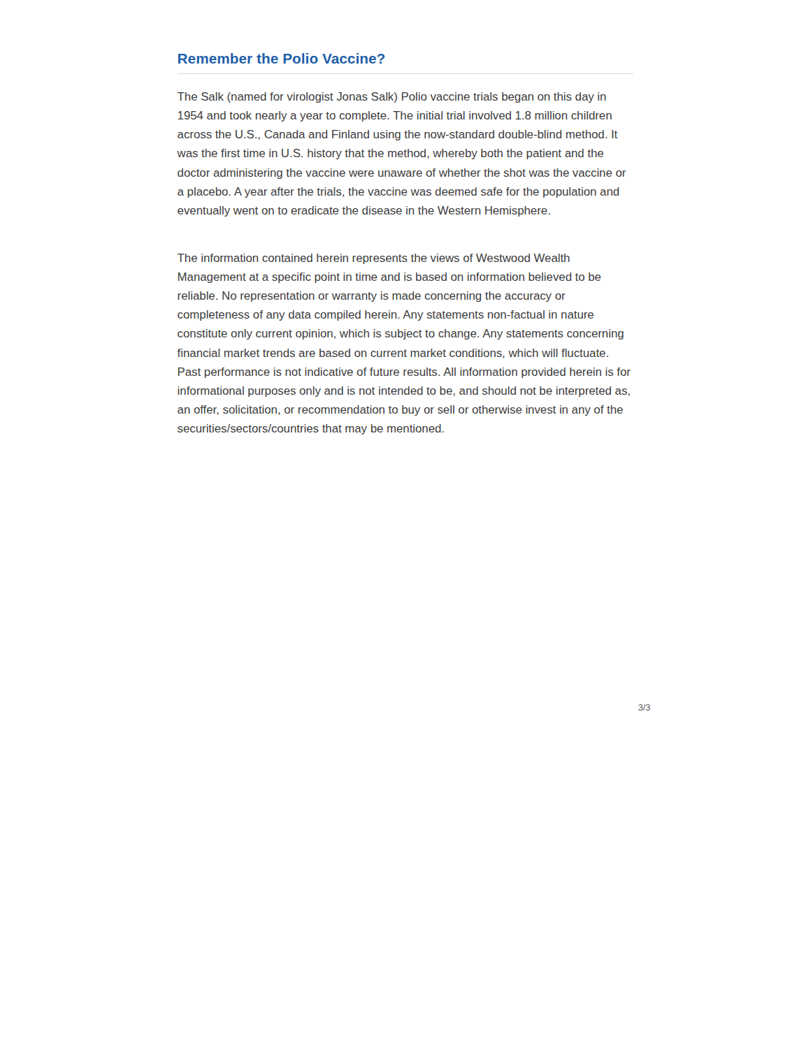Remember the Polio Vaccine?
The Salk (named for virologist Jonas Salk) Polio vaccine trials began on this day in 1954 and took nearly a year to complete. The initial trial involved 1.8 million children across the U.S., Canada and Finland using the now-standard double-blind method. It was the first time in U.S. history that the method, whereby both the patient and the doctor administering the vaccine were unaware of whether the shot was the vaccine or a placebo. A year after the trials, the vaccine was deemed safe for the population and eventually went on to eradicate the disease in the Western Hemisphere.
The information contained herein represents the views of Westwood Wealth Management at a specific point in time and is based on information believed to be reliable. No representation or warranty is made concerning the accuracy or completeness of any data compiled herein. Any statements non-factual in nature constitute only current opinion, which is subject to change. Any statements concerning financial market trends are based on current market conditions, which will fluctuate. Past performance is not indicative of future results. All information provided herein is for informational purposes only and is not intended to be, and should not be interpreted as, an offer, solicitation, or recommendation to buy or sell or otherwise invest in any of the securities/sectors/countries that may be mentioned.
3/3